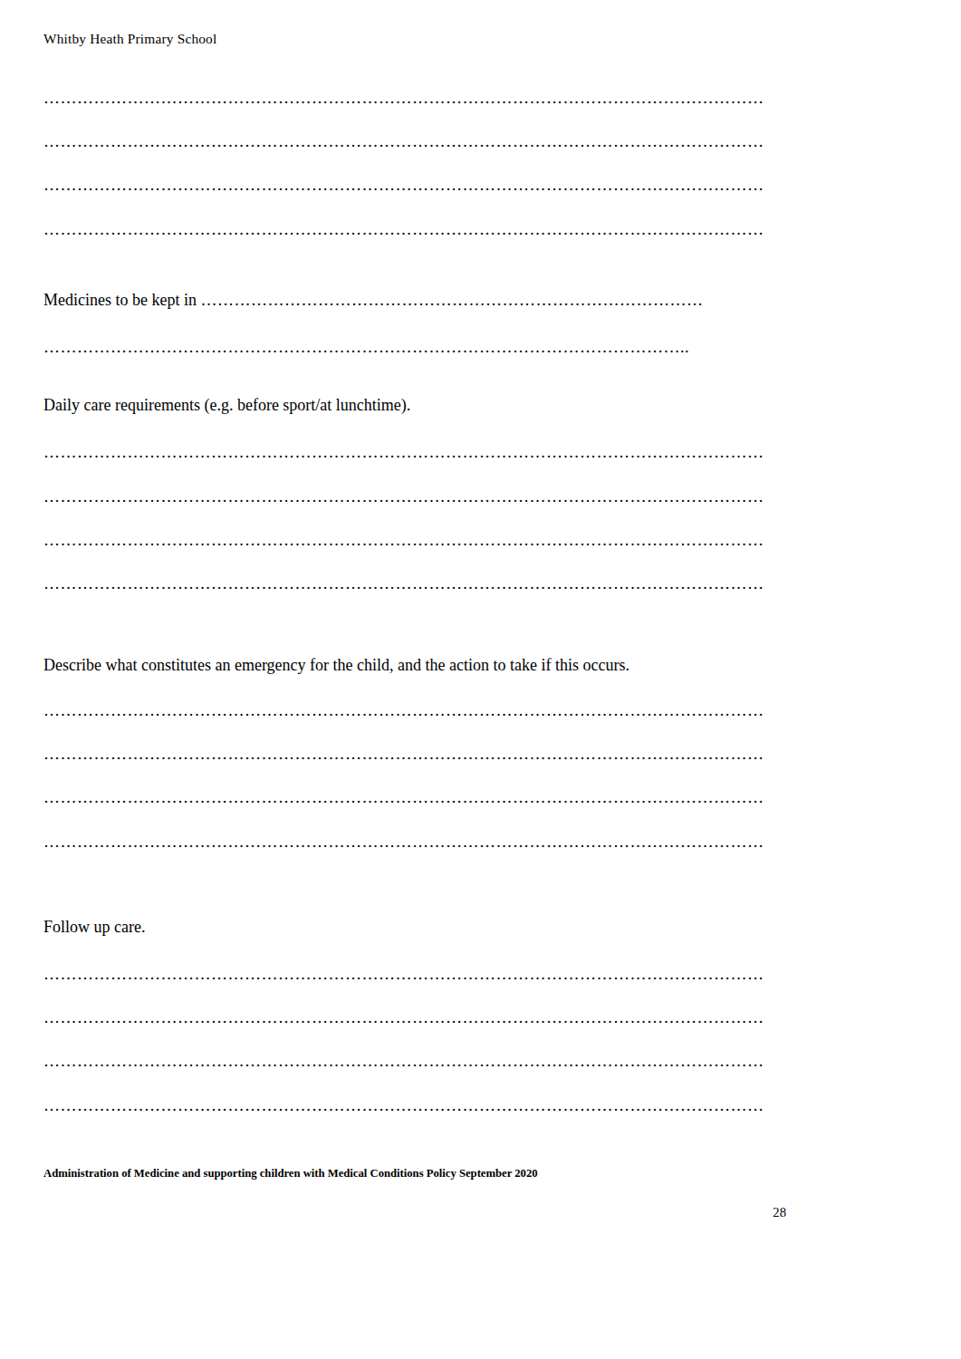Whitby Heath Primary School
…………………………………………………………………………………………………………………
…………………………………………………………………………………………………………………
…………………………………………………………………………………………………………………
…………………………………………………………………………………………………………………
Medicines to be kept in ………………………………………………………………………………
……………………………………………………………………………………………………..
Daily care requirements (e.g. before sport/at lunchtime).
…………………………………………………………………………………………………………………
…………………………………………………………………………………………………………………
…………………………………………………………………………………………………………………
…………………………………………………………………………………………………………………
Describe what constitutes an emergency for the child, and the action to take if this occurs.
…………………………………………………………………………………………………………………
…………………………………………………………………………………………………………………
…………………………………………………………………………………………………………………
…………………………………………………………………………………………………………………
Follow up care.
…………………………………………………………………………………………………………………
…………………………………………………………………………………………………………………
…………………………………………………………………………………………………………………
…………………………………………………………………………………………………………………
Administration of Medicine and supporting children with Medical Conditions Policy September 2020
28